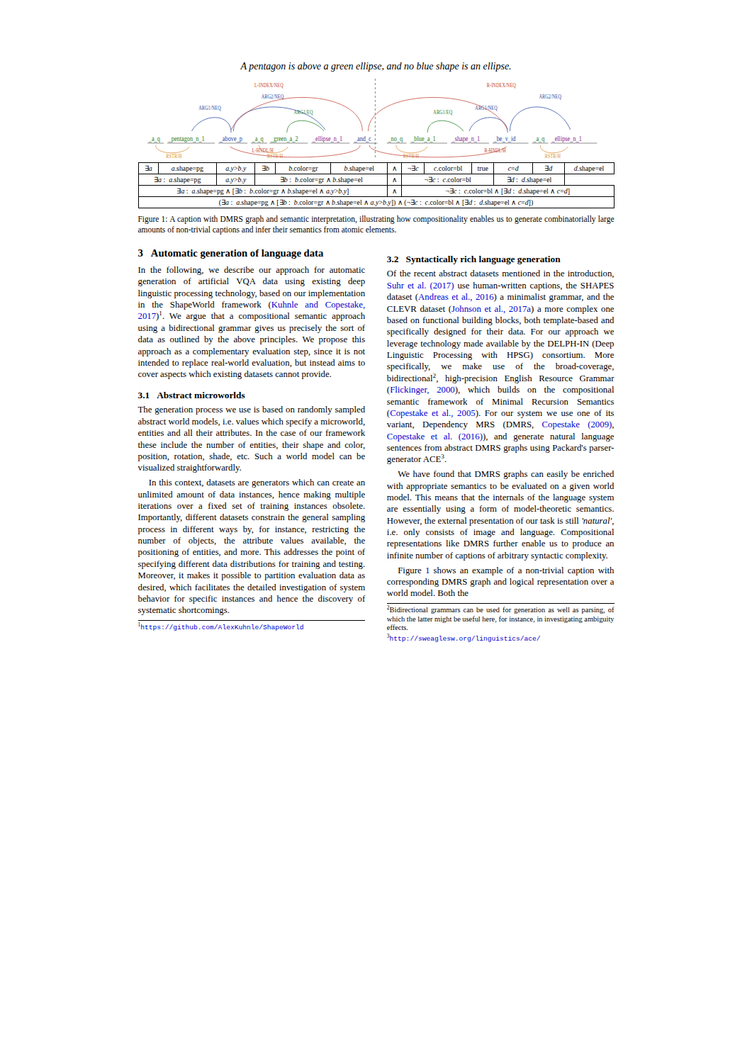A pentagon is above a green ellipse, and no blue shape is an ellipse.
_a_q _pentagon_n_1 _above_p _a_q _green_a_2 _ellipse_n_1 _and_c _no_q _blue_a_1 _shape_n_1 _be_v_id _a_q _ellipse_n_1 RSTR/H RSTR/H RSTR/H RSTR/H ARG1/NEQ ARG1/NEQ ARG1/EQ ARG1/EQ ARG2/NEQ ARG2/NEQ L-INDEX/NEQ R-INDEX/NEQ L-HNDL/H R-HNDL/H
| ∃ a | a .shape=pg | a . y > b . y | ∃ b | b .color=gr | b .shape=el | ∧ | ¬∃ c | c .color=bl | true | c = d | ∃ d | d .shape=el |
| ∃ a : a .shape=pg | a . y > b . y | ∃ b : b .color=gr ∧ b .shape=el | ∧ | ¬∃ c : c .color=bl | ∃ d : d .shape=el |
| ∃ a : a .shape=pg ∧ [∃ b : b .color=gr ∧ b .shape=el ∧ a . y > b . y ] | ∧ | ¬∃ c : c .color=bl ∧ [∃ d : d .shape=el ∧ c = d ] |
| (∃ a : a .shape=pg ∧ [∃ b : b .color=gr ∧ b .shape=el ∧ a . y > b . y ]) ∧ (¬∃ c : c .color=bl ∧ [∃ d : d .shape=el ∧ c = d ]) |
Figure 1: A caption with DMRS graph and semantic interpretation, illustrating how compositionality enables us to generate combinatorially large amounts of non-trivial captions and infer their semantics from atomic elements.
3 Automatic generation of language data
In the following, we describe our approach for automatic generation of artificial VQA data using existing deep linguistic processing technology, based on our implementation in the ShapeWorld framework (Kuhnle and Copestake, 2017)1. We argue that a compositional semantic approach using a bidirectional grammar gives us precisely the sort of data as outlined by the above principles. We propose this approach as a complementary evaluation step, since it is not intended to replace real-world evaluation, but instead aims to cover aspects which existing datasets cannot provide.
3.1 Abstract microworlds
The generation process we use is based on randomly sampled abstract world models, i.e. values which specify a microworld, entities and all their attributes. In the case of our framework these include the number of entities, their shape and color, position, rotation, shade, etc. Such a world model can be visualized straightforwardly.
In this context, datasets are generators which can create an unlimited amount of data instances, hence making multiple iterations over a fixed set of training instances obsolete. Importantly, different datasets constrain the general sampling process in different ways by, for instance, restricting the number of objects, the attribute values available, the positioning of entities, and more. This addresses the point of specifying different data distributions for training and testing. Moreover, it makes it possible to partition evaluation data as desired, which facilitates the detailed investigation of system behavior for specific instances and hence the discovery of systematic shortcomings.
1https://github.com/AlexKuhnle/ShapeWorld
3.2 Syntactically rich language generation
Of the recent abstract datasets mentioned in the introduction, Suhr et al. (2017) use human-written captions, the SHAPES dataset (Andreas et al., 2016) a minimalist grammar, and the CLEVR dataset (Johnson et al., 2017a) a more complex one based on functional building blocks, both template-based and specifically designed for their data. For our approach we leverage technology made available by the DELPH-IN (Deep Linguistic Processing with HPSG) consortium. More specifically, we make use of the broad-coverage, bidirectional2, high-precision English Resource Grammar (Flickinger, 2000), which builds on the compositional semantic framework of Minimal Recursion Semantics (Copestake et al., 2005). For our system we use one of its variant, Dependency MRS (DMRS, Copestake (2009), Copestake et al. (2016)), and generate natural language sentences from abstract DMRS graphs using Packard's parser-generator ACE3.
We have found that DMRS graphs can easily be enriched with appropriate semantics to be evaluated on a given world model. This means that the internals of the language system are essentially using a form of model-theoretic semantics. However, the external presentation of our task is still 'natural', i.e. only consists of image and language. Compositional representations like DMRS further enable us to produce an infinite number of captions of arbitrary syntactic complexity.
Figure 1 shows an example of a non-trivial caption with corresponding DMRS graph and logical representation over a world model. Both the
2Bidirectional grammars can be used for generation as well as parsing, of which the latter might be useful here, for instance, in investigating ambiguity effects.
3http://sweaglesw.org/linguistics/ace/